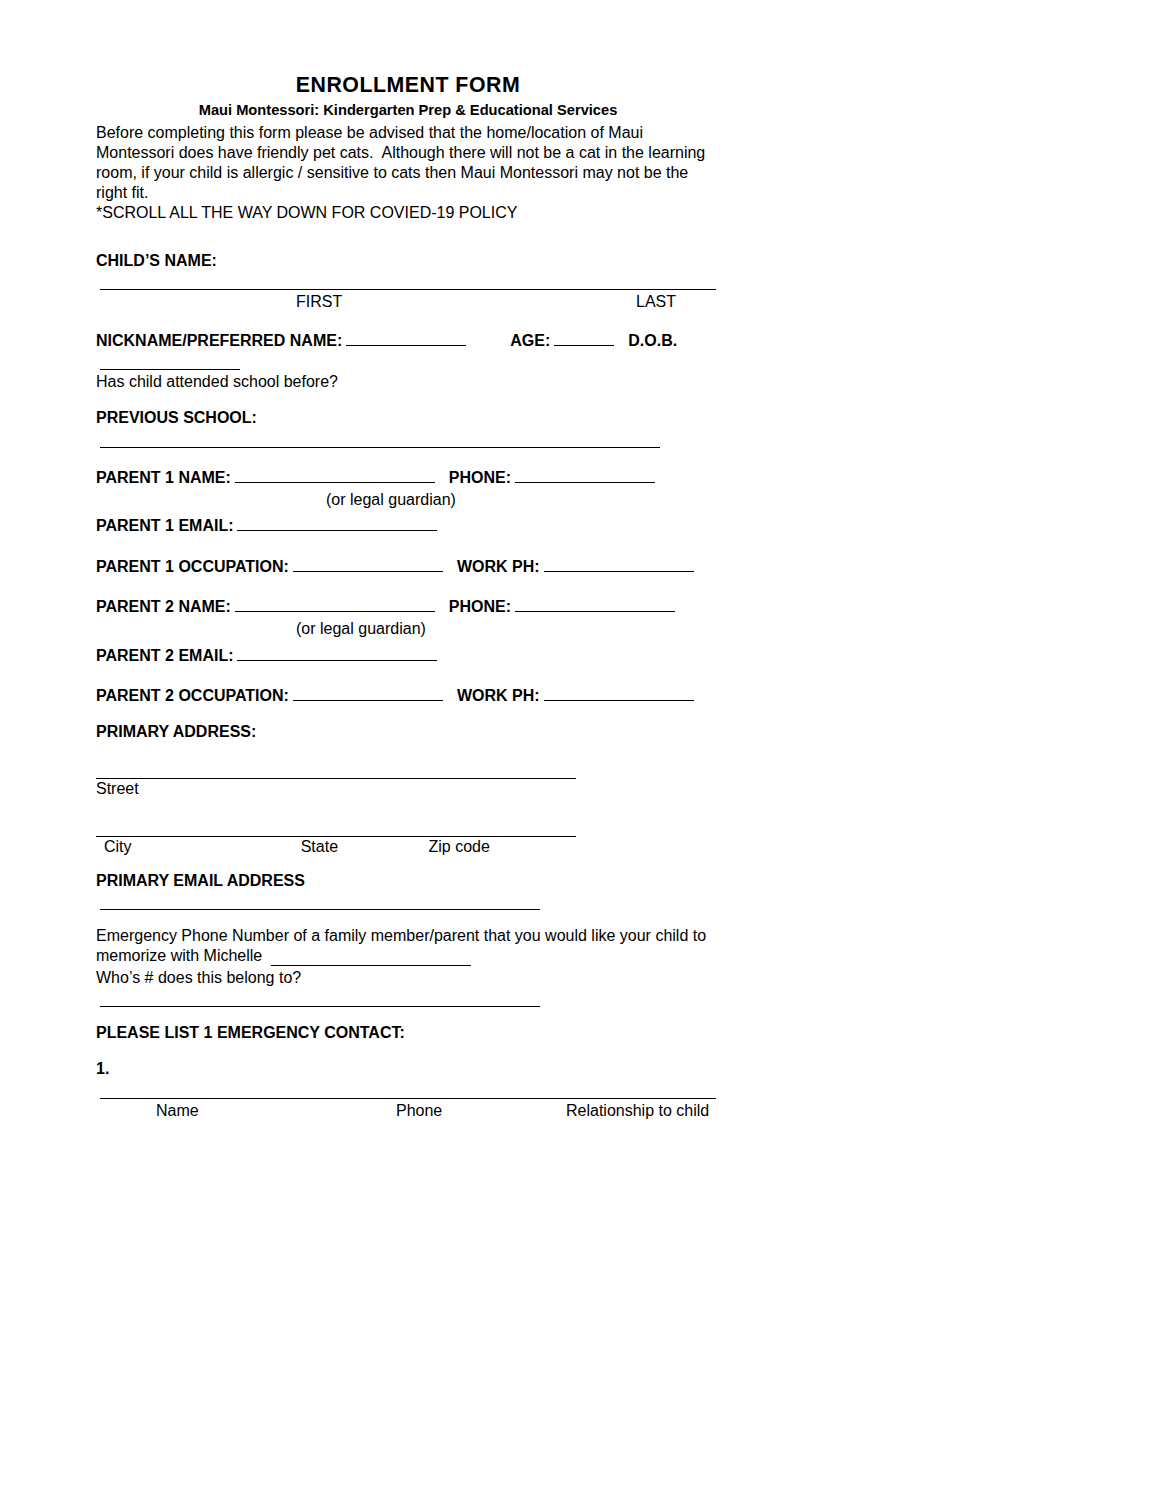ENROLLMENT FORM
Maui Montessori: Kindergarten Prep & Educational Services
Before completing this form please be advised that the home/location of Maui Montessori does have friendly pet cats. Although there will not be a cat in the learning room, if your child is allergic / sensitive to cats then Maui Montessori may not be the right fit.
*SCROLL ALL THE WAY DOWN FOR COVIED-19 POLICY
CHILD’S NAME:
FIRST LAST
NICKNAME/PREFERRED NAME: AGE: D.O.B.
Has child attended school before?
PREVIOUS SCHOOL:
PARENT 1 NAME: PHONE:
(or legal guardian)
PARENT 1 EMAIL:
PARENT 1 OCCUPATION: WORK PH:
PARENT 2 NAME: PHONE:
(or legal guardian)
PARENT 2 EMAIL:
PARENT 2 OCCUPATION: WORK PH:
PRIMARY ADDRESS:
Street
City State Zip code
PRIMARY EMAIL ADDRESS
Emergency Phone Number of a family member/parent that you would like your child to memorize with Michelle
Who’s # does this belong to?
PLEASE LIST 1 EMERGENCY CONTACT:
1.
Name Phone Relationship to child